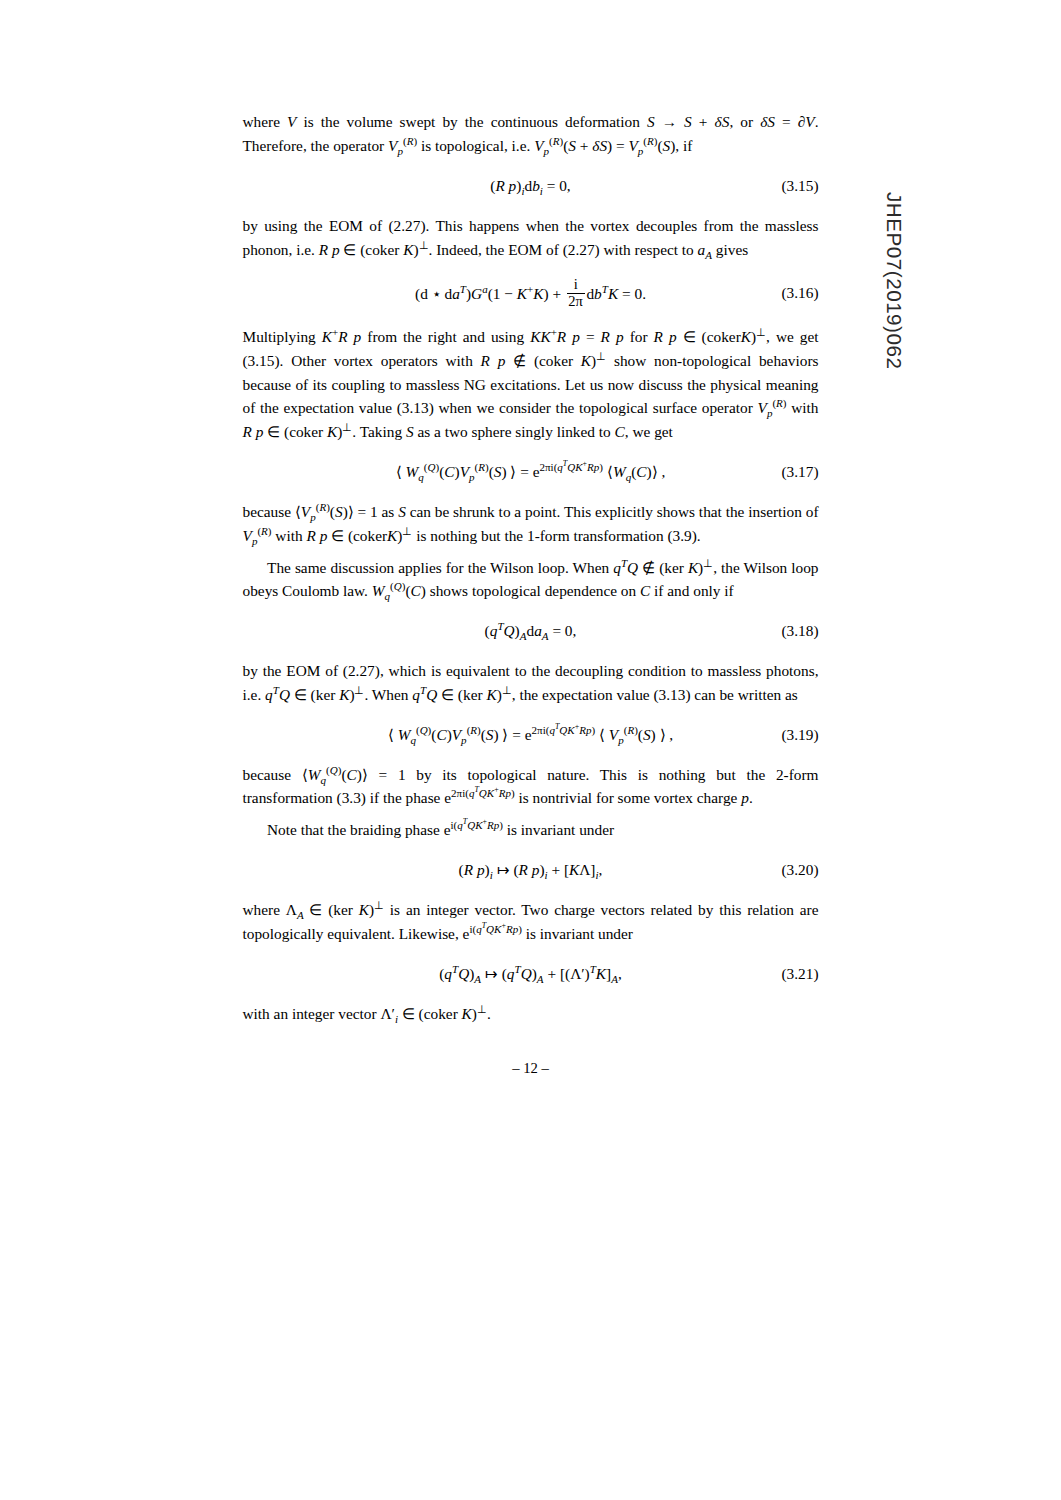JHEP07(2019)062
where V is the volume swept by the continuous deformation S → S + δS, or δS = ∂V. Therefore, the operator Vp(R) is topological, i.e. Vp(R)(S + δS) = Vp(R)(S), if
(R p)idbi = 0,
(3.15)
by using the EOM of (2.27). This happens when the vortex decouples from the massless phonon, i.e. R p ∈ (coker K)⊥. Indeed, the EOM of (2.27) with respect to aA gives
(d ⋆ daT)Ga(1 − K+K) + i 2π dbTK = 0.
(3.16)
Multiplying K+R p from the right and using KK+R p = R p for R p ∈ (cokerK)⊥, we get (3.15). Other vortex operators with R p ∉ (coker K)⊥ show non-topological behaviors because of its coupling to massless NG excitations. Let us now discuss the physical meaning of the expectation value (3.13) when we consider the topological surface operator Vp(R) with R p ∈ (coker K)⊥. Taking S as a two sphere singly linked to C, we get
⟨ Wq(Q)(C)Vp(R)(S) ⟩ = e2πi(qTQK+Rp) ⟨Wq(C)⟩ ,
(3.17)
because ⟨Vp(R)(S)⟩ = 1 as S can be shrunk to a point. This explicitly shows that the insertion of Vp(R) with R p ∈ (cokerK)⊥ is nothing but the 1-form transformation (3.9).
The same discussion applies for the Wilson loop. When qTQ ∉ (ker K)⊥, the Wilson loop obeys Coulomb law. Wq(Q)(C) shows topological dependence on C if and only if
(qTQ)AdaA = 0,
(3.18)
by the EOM of (2.27), which is equivalent to the decoupling condition to massless photons, i.e. qTQ ∈ (ker K)⊥. When qTQ ∈ (ker K)⊥, the expectation value (3.13) can be written as
⟨ Wq(Q)(C)Vp(R)(S) ⟩ = e2πi(qTQK+Rp) ⟨ Vp(R)(S) ⟩ ,
(3.19)
because ⟨Wq(Q)(C)⟩ = 1 by its topological nature. This is nothing but the 2-form transformation (3.3) if the phase e2πi(qTQK+Rp) is nontrivial for some vortex charge p.
Note that the braiding phase ei(qTQK+Rp) is invariant under
(R p)i ↦ (R p)i + [KΛ]i,
(3.20)
where ΛA ∈ (ker K)⊥ is an integer vector. Two charge vectors related by this relation are topologically equivalent. Likewise, ei(qTQK+Rp) is invariant under
(qTQ)A ↦ (qTQ)A + [(Λ′)TK]A,
(3.21)
with an integer vector Λ′i ∈ (coker K)⊥.
– 12 –